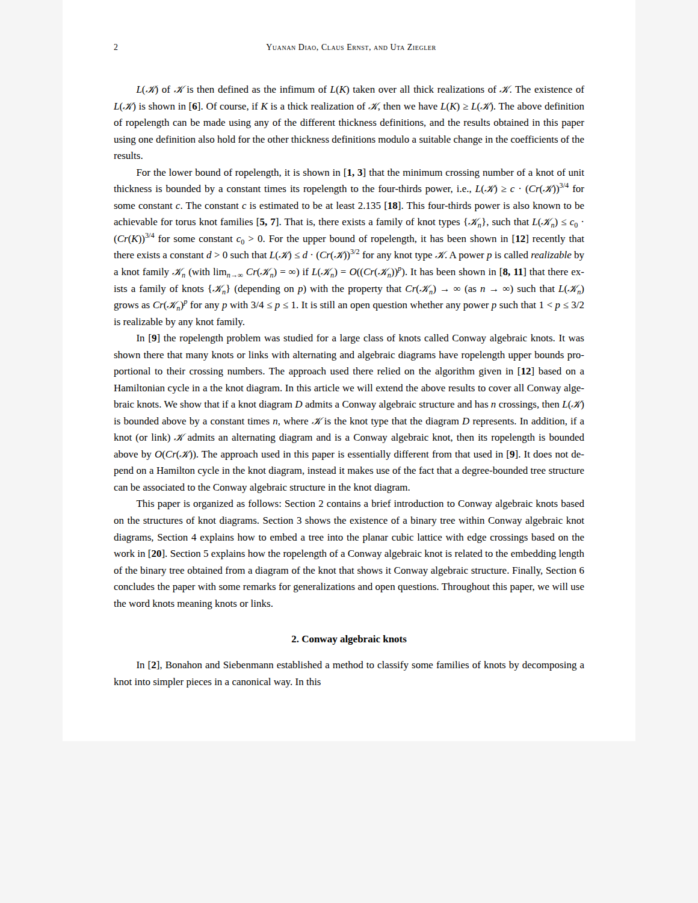2 Yuanan Diao, Claus Ernst, and Uta Ziegler
L(𝒦) of 𝒦 is then defined as the infimum of L(K) taken over all thick realizations of 𝒦. The existence of L(𝒦) is shown in [6]. Of course, if K is a thick realization of 𝒦, then we have L(K) ≥ L(𝒦). The above definition of ropelength can be made using any of the different thickness definitions, and the results obtained in this paper using one definition also hold for the other thickness definitions modulo a suitable change in the coefficients of the results.
For the lower bound of ropelength, it is shown in [1, 3] that the minimum crossing number of a knot of unit thickness is bounded by a constant times its ropelength to the four-thirds power, i.e., L(𝒦) ≥ c · (Cr(𝒦))3/4 for some constant c. The constant c is estimated to be at least 2.135 [18]. This four-thirds power is also known to be achievable for torus knot families [5, 7]. That is, there exists a family of knot types {𝒦n}, such that L(𝒦n) ≤ c0 · (Cr(K))3/4 for some constant c0 > 0. For the upper bound of ropelength, it has been shown in [12] recently that there exists a constant d > 0 such that L(𝒦) ≤ d · (Cr(𝒦))3/2 for any knot type 𝒦. A power p is called realizable by a knot family 𝒦n (with limn→∞ Cr(𝒦n) = ∞) if L(𝒦n) = O((Cr(𝒦n))p). It has been shown in [8, 11] that there exists a family of knots {𝒦n} (depending on p) with the property that Cr(𝒦n) → ∞ (as n → ∞) such that L(𝒦n) grows as Cr(𝒦n)p for any p with 3/4 ≤ p ≤ 1. It is still an open question whether any power p such that 1 < p ≤ 3/2 is realizable by any knot family.
In [9] the ropelength problem was studied for a large class of knots called Conway algebraic knots. It was shown there that many knots or links with alternating and algebraic diagrams have ropelength upper bounds proportional to their crossing numbers. The approach used there relied on the algorithm given in [12] based on a Hamiltonian cycle in a the knot diagram. In this article we will extend the above results to cover all Conway algebraic knots. We show that if a knot diagram D admits a Conway algebraic structure and has n crossings, then L(𝒦) is bounded above by a constant times n, where 𝒦 is the knot type that the diagram D represents. In addition, if a knot (or link) 𝒦 admits an alternating diagram and is a Conway algebraic knot, then its ropelength is bounded above by O(Cr(𝒦)). The approach used in this paper is essentially different from that used in [9]. It does not depend on a Hamilton cycle in the knot diagram, instead it makes use of the fact that a degree-bounded tree structure can be associated to the Conway algebraic structure in the knot diagram.
This paper is organized as follows: Section 2 contains a brief introduction to Conway algebraic knots based on the structures of knot diagrams. Section 3 shows the existence of a binary tree within Conway algebraic knot diagrams, Section 4 explains how to embed a tree into the planar cubic lattice with edge crossings based on the work in [20]. Section 5 explains how the ropelength of a Conway algebraic knot is related to the embedding length of the binary tree obtained from a diagram of the knot that shows it Conway algebraic structure. Finally, Section 6 concludes the paper with some remarks for generalizations and open questions. Throughout this paper, we will use the word knots meaning knots or links.
2. Conway algebraic knots
In [2], Bonahon and Siebenmann established a method to classify some families of knots by decomposing a knot into simpler pieces in a canonical way. In this